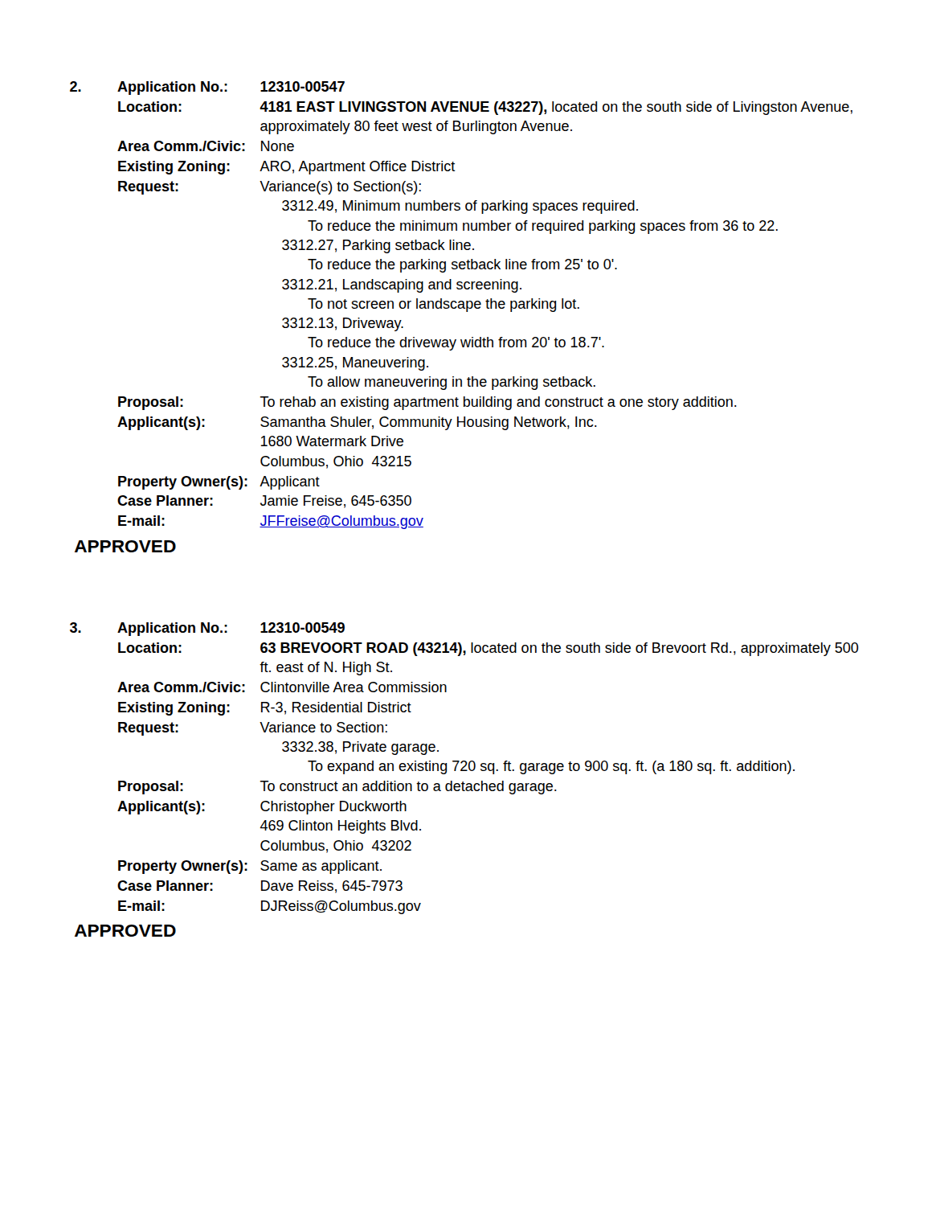| 2. | Application No.: | 12310-00547 |
| | Location: | 4181 EAST LIVINGSTON AVENUE (43227), located on the south side of Livingston Avenue, approximately 80 feet west of Burlington Avenue. |
| | Area Comm./Civic: | None |
| | Existing Zoning: | ARO, Apartment Office District |
| | Request: | Variance(s) to Section(s): 3312.49, Minimum numbers of parking spaces required. To reduce the minimum number of required parking spaces from 36 to 22. 3312.27, Parking setback line. To reduce the parking setback line from 25' to 0'. 3312.21, Landscaping and screening. To not screen or landscape the parking lot. 3312.13, Driveway. To reduce the driveway width from 20' to 18.7'. 3312.25, Maneuvering. To allow maneuvering in the parking setback. |
| | Proposal: | To rehab an existing apartment building and construct a one story addition. |
| | Applicant(s): | Samantha Shuler, Community Housing Network, Inc. 1680 Watermark Drive Columbus, Ohio 43215 |
| | Property Owner(s): | Applicant |
| | Case Planner: | Jamie Freise, 645-6350 |
| | E-mail: | JFFreise@Columbus.gov |
APPROVED
| 3. | Application No.: | 12310-00549 |
| | Location: | 63 BREVOORT ROAD (43214), located on the south side of Brevoort Rd., approximately 500 ft. east of N. High St. |
| | Area Comm./Civic: | Clintonville Area Commission |
| | Existing Zoning: | R-3, Residential District |
| | Request: | Variance to Section: 3332.38, Private garage. To expand an existing 720 sq. ft. garage to 900 sq. ft. (a 180 sq. ft. addition). |
| | Proposal: | To construct an addition to a detached garage. |
| | Applicant(s): | Christopher Duckworth 469 Clinton Heights Blvd. Columbus, Ohio 43202 |
| | Property Owner(s): | Same as applicant. |
| | Case Planner: | Dave Reiss, 645-7973 |
| | E-mail: | DJReiss@Columbus.gov |
APPROVED